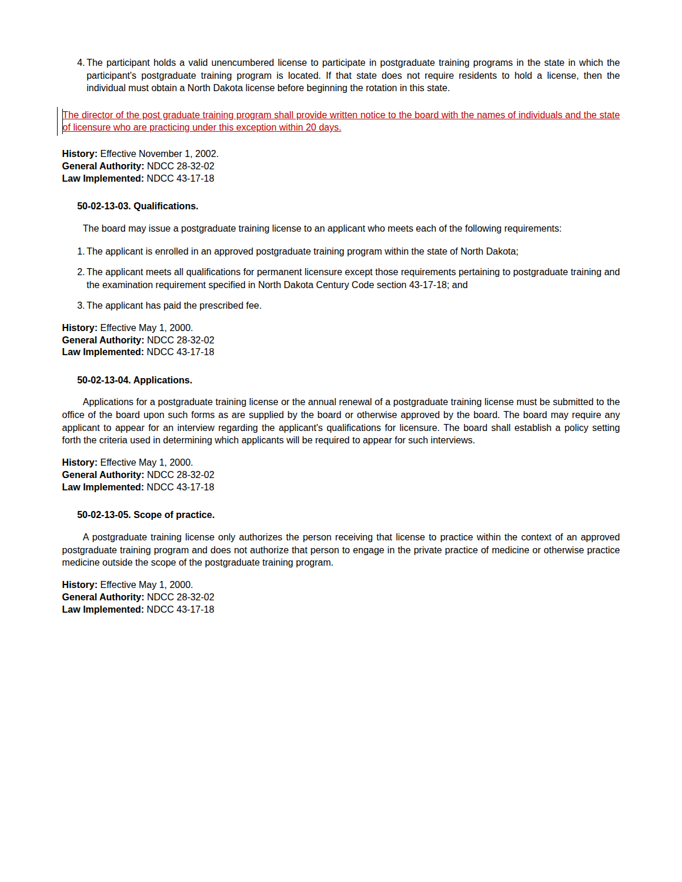4.
The participant holds a valid unencumbered license to participate in postgraduate training programs in the state in which the participant's postgraduate training program is located. If that state does not require residents to hold a license, then the individual must obtain a North Dakota license before beginning the rotation in this state.
The director of the post graduate training program shall provide written notice to the board with the names of individuals and the state of licensure who are practicing under this exception within 20 days.
History: Effective November 1, 2002.
General Authority: NDCC 28-32-02
Law Implemented: NDCC 43-17-18
50-02-13-03. Qualifications.
The board may issue a postgraduate training license to an applicant who meets each of the following requirements:
1.
The applicant is enrolled in an approved postgraduate training program within the state of North Dakota;
2.
The applicant meets all qualifications for permanent licensure except those requirements pertaining to postgraduate training and the examination requirement specified in North Dakota Century Code section 43-17-18; and
3.
The applicant has paid the prescribed fee.
History: Effective May 1, 2000.
General Authority: NDCC 28-32-02
Law Implemented: NDCC 43-17-18
50-02-13-04. Applications.
Applications for a postgraduate training license or the annual renewal of a postgraduate training license must be submitted to the office of the board upon such forms as are supplied by the board or otherwise approved by the board. The board may require any applicant to appear for an interview regarding the applicant's qualifications for licensure. The board shall establish a policy setting forth the criteria used in determining which applicants will be required to appear for such interviews.
History: Effective May 1, 2000.
General Authority: NDCC 28-32-02
Law Implemented: NDCC 43-17-18
50-02-13-05. Scope of practice.
A postgraduate training license only authorizes the person receiving that license to practice within the context of an approved postgraduate training program and does not authorize that person to engage in the private practice of medicine or otherwise practice medicine outside the scope of the postgraduate training program.
History: Effective May 1, 2000.
General Authority: NDCC 28-32-02
Law Implemented: NDCC 43-17-18